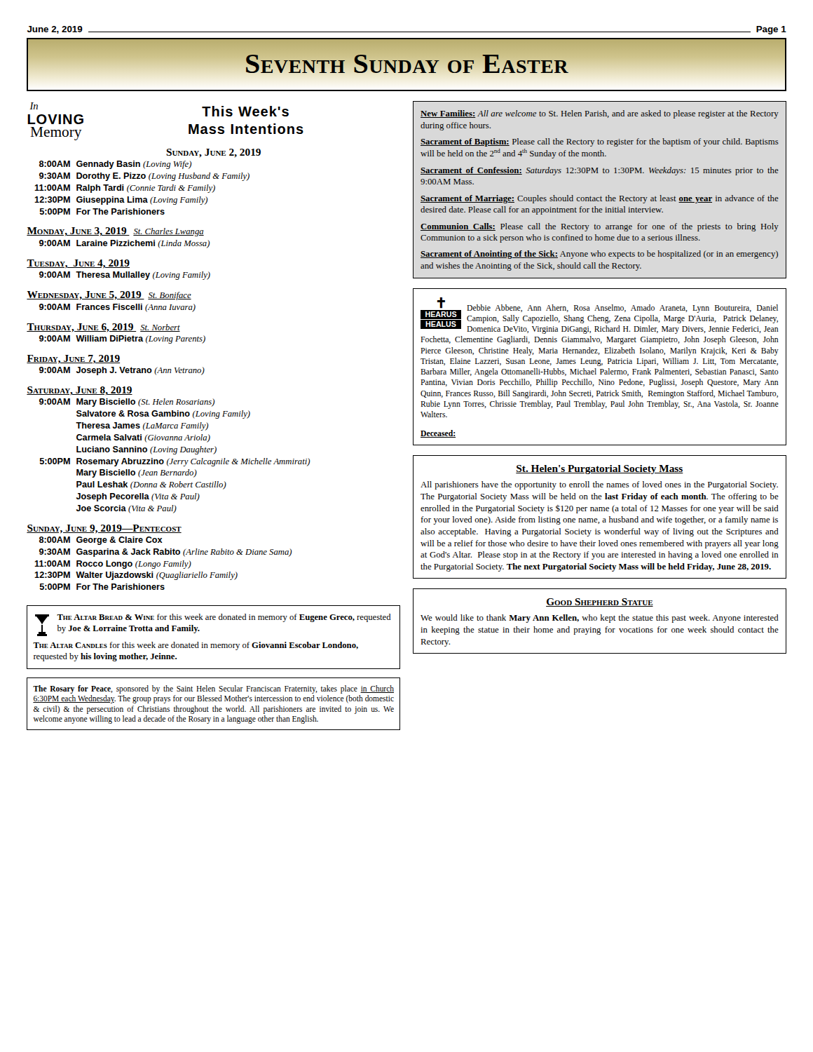June 2, 2019 Page 1
Seventh Sunday of Easter
In LOVING Memory
This Week's
Mass Intentions
Sunday, June 2, 2019
| 8:00AM | Gennady Basin (Loving Wife) |
| 9:30AM | Dorothy E. Pizzo (Loving Husband & Family) |
| 11:00AM | Ralph Tardi (Connie Tardi & Family) |
| 12:30PM | Giuseppina Lima (Loving Family) |
| 5:00PM | For The Parishioners |
Monday, June 3, 2019 St. Charles Lwanga
| 9:00AM | Laraine Pizzichemi (Linda Mossa) |
Tuesday, June 4, 2019
| 9:00AM | Theresa Mullalley (Loving Family) |
Wednesday, June 5, 2019 St. Boniface
| 9:00AM | Frances Fiscelli (Anna Iuvara) |
Thursday, June 6, 2019 St. Norbert
| 9:00AM | William DiPietra (Loving Parents) |
Friday, June 7, 2019
| 9:00AM | Joseph J. Vetrano (Ann Vetrano) |
Saturday, June 8, 2019
| 9:00AM | Mary Bisciello (St. Helen Rosarians) |
| | Salvatore & Rosa Gambino (Loving Family) |
| | Theresa James (LaMarca Family) |
| | Carmela Salvati (Giovanna Ariola) |
| | Luciano Sannino (Loving Daughter) |
| 5:00PM | Rosemary Abruzzino (Jerry Calcagnile & Michelle Ammirati) |
| | Mary Bisciello (Jean Bernardo) |
| | Paul Leshak (Donna & Robert Castillo) |
| | Joseph Pecorella (Vita & Paul) |
| | Joe Scorcia (Vita & Paul) |
Sunday, June 9, 2019—Pentecost
| 8:00AM | George & Claire Cox |
| 9:30AM | Gasparina & Jack Rabito (Arline Rabito & Diane Sama) |
| 11:00AM | Rocco Longo (Longo Family) |
| 12:30PM | Walter Ujazdowski (Quagliariello Family) |
| 5:00PM | For The Parishioners |
The Altar Bread & Wine for this week are donated in memory of Eugene Greco, requested by Joe & Lorraine Trotta and Family.
The Altar Candles for this week are donated in memory of Giovanni Escobar Londono, requested by his loving mother, Jeinne.
The Rosary for Peace, sponsored by the Saint Helen Secular Franciscan Fraternity, takes place in Church 6:30PM each Wednesday. The group prays for our Blessed Mother's intercession to end violence (both domestic & civil) & the persecution of Christians throughout the world. All parishioners are invited to join us. We welcome anyone willing to lead a decade of the Rosary in a language other than English.
New Families: All are welcome to St. Helen Parish, and are asked to please register at the Rectory during office hours.
Sacrament of Baptism: Please call the Rectory to register for the baptism of your child. Baptisms will be held on the 2nd and 4th Sunday of the month.
Sacrament of Confession: Saturdays 12:30PM to 1:30PM. Weekdays: 15 minutes prior to the 9:00AM Mass.
Sacrament of Marriage: Couples should contact the Rectory at least one year in advance of the desired date. Please call for an appointment for the initial interview.
Communion Calls: Please call the Rectory to arrange for one of the priests to bring Holy Communion to a sick person who is confined to home due to a serious illness.
Sacrament of Anointing of the Sick: Anyone who expects to be hospitalized (or in an emergency) and wishes the Anointing of the Sick, should call the Rectory.
✝
HEARUS HEALUS
Debbie Abbene, Ann Ahern, Rosa Anselmo, Amado Araneta, Lynn Boutureira, Daniel Campion, Sally Capoziello, Shang Cheng, Zena Cipolla, Marge D'Auria, Patrick Delaney, Domenica DeVito, Virginia DiGangi, Richard H. Dimler, Mary Divers, Jennie Federici, Jean Fochetta, Clementine Gagliardi, Dennis Giammalvo, Margaret Giampietro, John Joseph Gleeson, John Pierce Gleeson, Christine Healy, Maria Hernandez, Elizabeth Isolano, Marilyn Krajcik, Keri & Baby Tristan, Elaine Lazzeri, Susan Leone, James Leung, Patricia Lipari, William J. Litt, Tom Mercatante, Barbara Miller, Angela Ottomanelli-Hubbs, Michael Palermo, Frank Palmenteri, Sebastian Panasci, Santo Pantina, Vivian Doris Pecchillo, Phillip Pecchillo, Nino Pedone, Puglissi, Joseph Questore, Mary Ann Quinn, Frances Russo, Bill Sangirardi, John Secreti, Patrick Smith, Remington Stafford, Michael Tamburo, Rubie Lynn Torres, Chrissie Tremblay, Paul Tremblay, Paul John Tremblay, Sr., Ana Vastola, Sr. Joanne Walters.
Deceased:
St. Helen's Purgatorial Society Mass
All parishioners have the opportunity to enroll the names of loved ones in the Purgatorial Society. The Purgatorial Society Mass will be held on the last Friday of each month. The offering to be enrolled in the Purgatorial Society is $120 per name (a total of 12 Masses for one year will be said for your loved one). Aside from listing one name, a husband and wife together, or a family name is also acceptable. Having a Purgatorial Society is wonderful way of living out the Scriptures and will be a relief for those who desire to have their loved ones remembered with prayers all year long at God's Altar. Please stop in at the Rectory if you are interested in having a loved one enrolled in the Purgatorial Society. The next Purgatorial Society Mass will be held Friday, June 28, 2019.
Good Shepherd Statue
We would like to thank Mary Ann Kellen, who kept the statue this past week. Anyone interested in keeping the statue in their home and praying for vocations for one week should contact the Rectory.